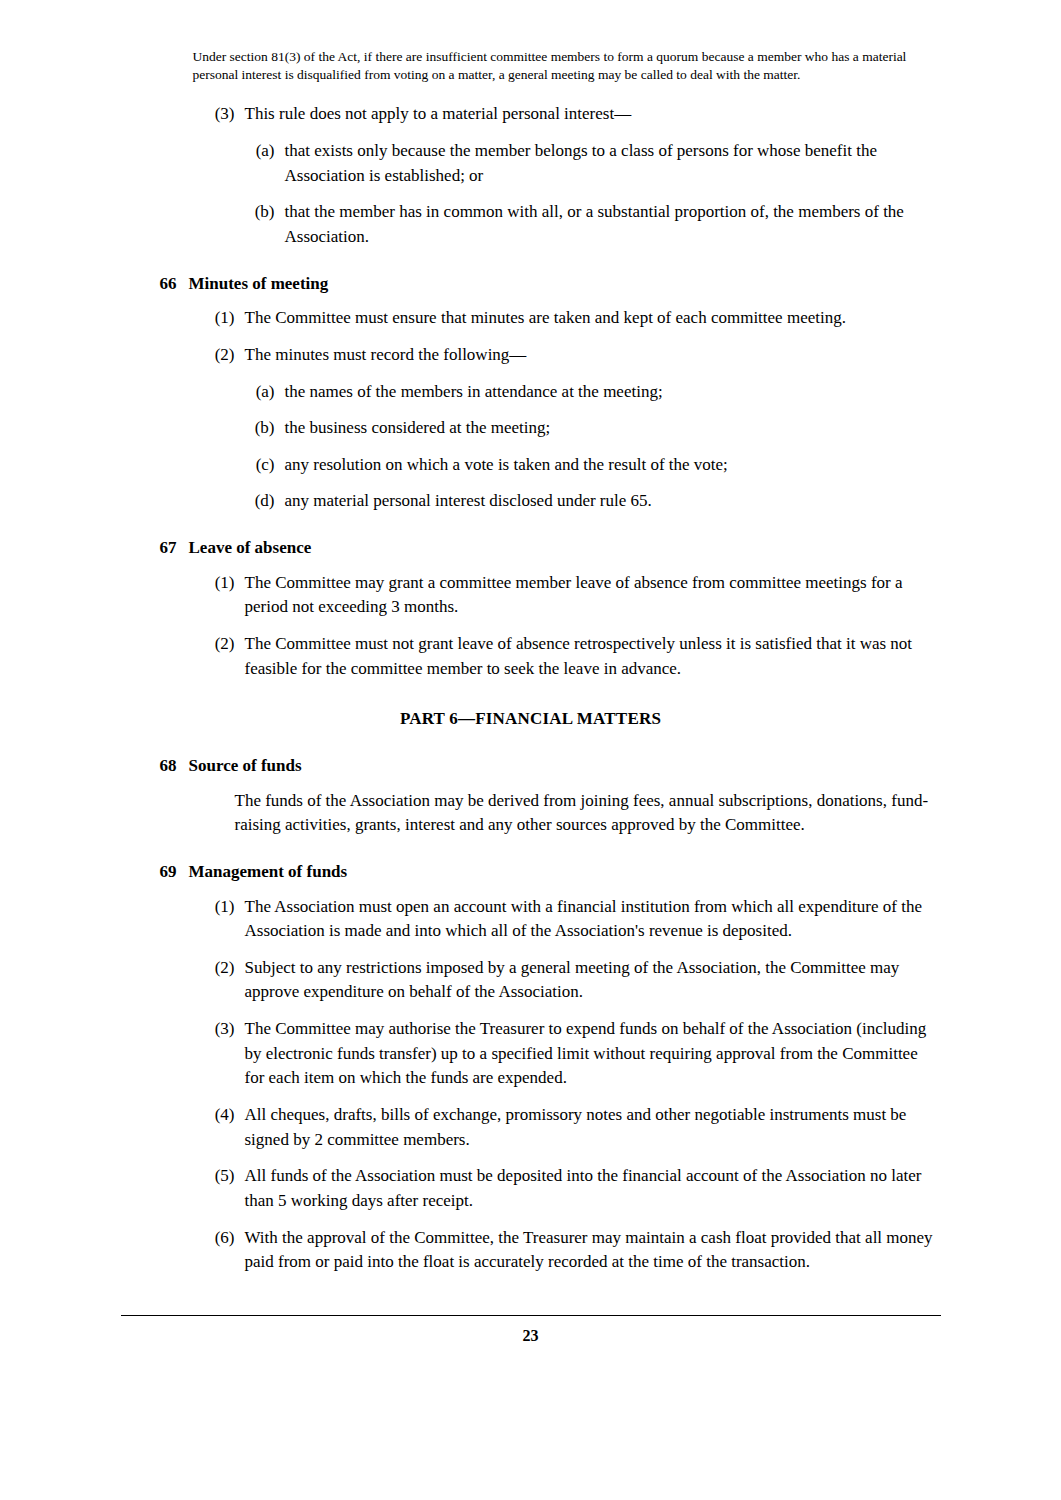Under section 81(3) of the Act, if there are insufficient committee members to form a quorum because a member who has a material personal interest is disqualified from voting on a matter, a general meeting may be called to deal with the matter.
(3) This rule does not apply to a material personal interest—
(a) that exists only because the member belongs to a class of persons for whose benefit the Association is established; or
(b) that the member has in common with all, or a substantial proportion of, the members of the Association.
66 Minutes of meeting
(1) The Committee must ensure that minutes are taken and kept of each committee meeting.
(2) The minutes must record the following—
(a) the names of the members in attendance at the meeting;
(b) the business considered at the meeting;
(c) any resolution on which a vote is taken and the result of the vote;
(d) any material personal interest disclosed under rule 65.
67 Leave of absence
(1) The Committee may grant a committee member leave of absence from committee meetings for a period not exceeding 3 months.
(2) The Committee must not grant leave of absence retrospectively unless it is satisfied that it was not feasible for the committee member to seek the leave in advance.
PART 6—FINANCIAL MATTERS
68 Source of funds
The funds of the Association may be derived from joining fees, annual subscriptions, donations, fund-raising activities, grants, interest and any other sources approved by the Committee.
69 Management of funds
(1) The Association must open an account with a financial institution from which all expenditure of the Association is made and into which all of the Association's revenue is deposited.
(2) Subject to any restrictions imposed by a general meeting of the Association, the Committee may approve expenditure on behalf of the Association.
(3) The Committee may authorise the Treasurer to expend funds on behalf of the Association (including by electronic funds transfer) up to a specified limit without requiring approval from the Committee for each item on which the funds are expended.
(4) All cheques, drafts, bills of exchange, promissory notes and other negotiable instruments must be signed by 2 committee members.
(5) All funds of the Association must be deposited into the financial account of the Association no later than 5 working days after receipt.
(6) With the approval of the Committee, the Treasurer may maintain a cash float provided that all money paid from or paid into the float is accurately recorded at the time of the transaction.
23